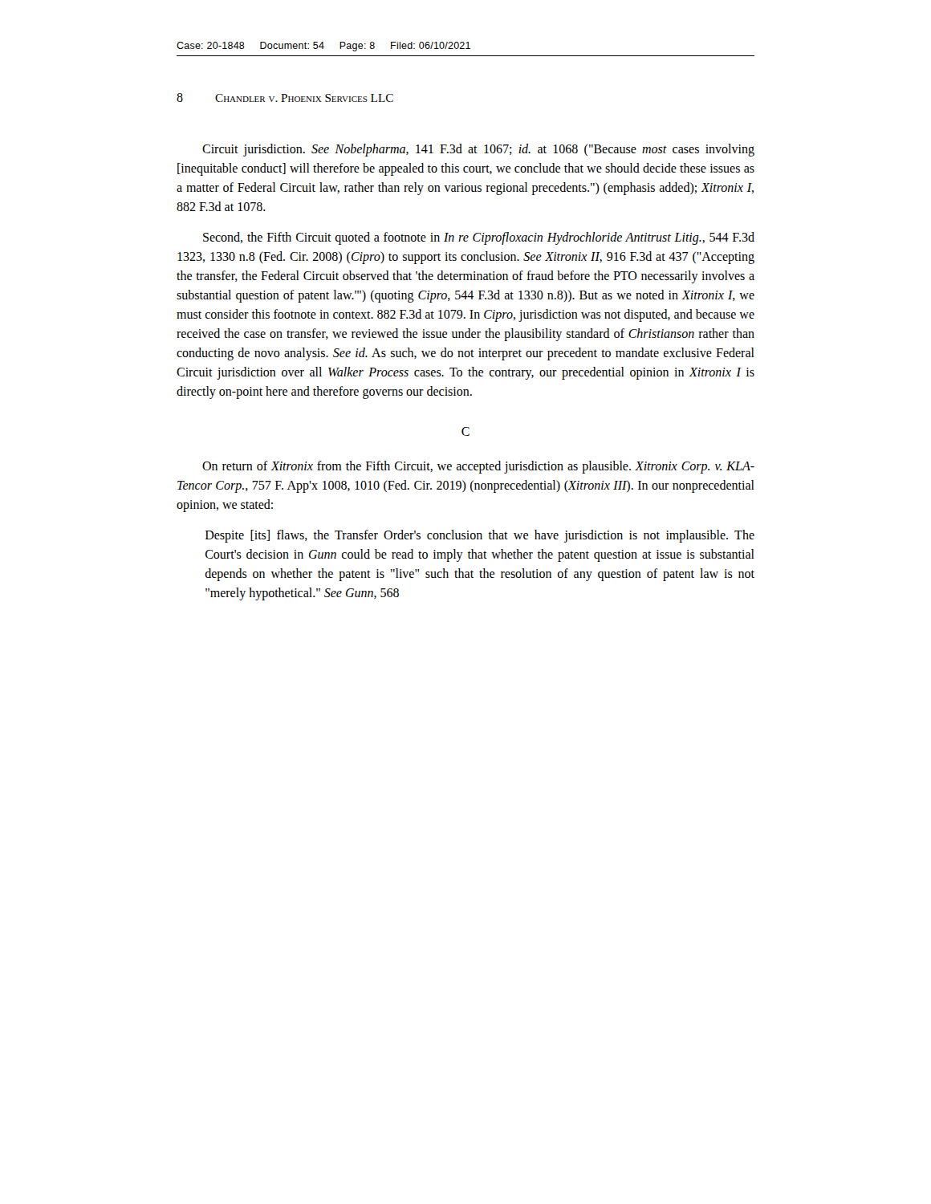Case: 20-1848 Document: 54 Page: 8 Filed: 06/10/2021
8 Chandler v. Phoenix Services LLC
Circuit jurisdiction. See Nobelpharma, 141 F.3d at 1067; id. at 1068 ("Because most cases involving [inequitable conduct] will therefore be appealed to this court, we conclude that we should decide these issues as a matter of Federal Circuit law, rather than rely on various regional precedents.") (emphasis added); Xitronix I, 882 F.3d at 1078.
Second, the Fifth Circuit quoted a footnote in In re Ciprofloxacin Hydrochloride Antitrust Litig., 544 F.3d 1323, 1330 n.8 (Fed. Cir. 2008) (Cipro) to support its conclusion. See Xitronix II, 916 F.3d at 437 ("Accepting the transfer, the Federal Circuit observed that 'the determination of fraud before the PTO necessarily involves a substantial question of patent law.'") (quoting Cipro, 544 F.3d at 1330 n.8)). But as we noted in Xitronix I, we must consider this footnote in context. 882 F.3d at 1079. In Cipro, jurisdiction was not disputed, and because we received the case on transfer, we reviewed the issue under the plausibility standard of Christianson rather than conducting de novo analysis. See id. As such, we do not interpret our precedent to mandate exclusive Federal Circuit jurisdiction over all Walker Process cases. To the contrary, our precedential opinion in Xitronix I is directly on-point here and therefore governs our decision.
C
On return of Xitronix from the Fifth Circuit, we accepted jurisdiction as plausible. Xitronix Corp. v. KLA-Tencor Corp., 757 F. App'x 1008, 1010 (Fed. Cir. 2019) (nonprecedential) (Xitronix III). In our nonprecedential opinion, we stated:
Despite [its] flaws, the Transfer Order's conclusion that we have jurisdiction is not implausible. The Court's decision in Gunn could be read to imply that whether the patent question at issue is substantial depends on whether the patent is "live" such that the resolution of any question of patent law is not "merely hypothetical." See Gunn, 568